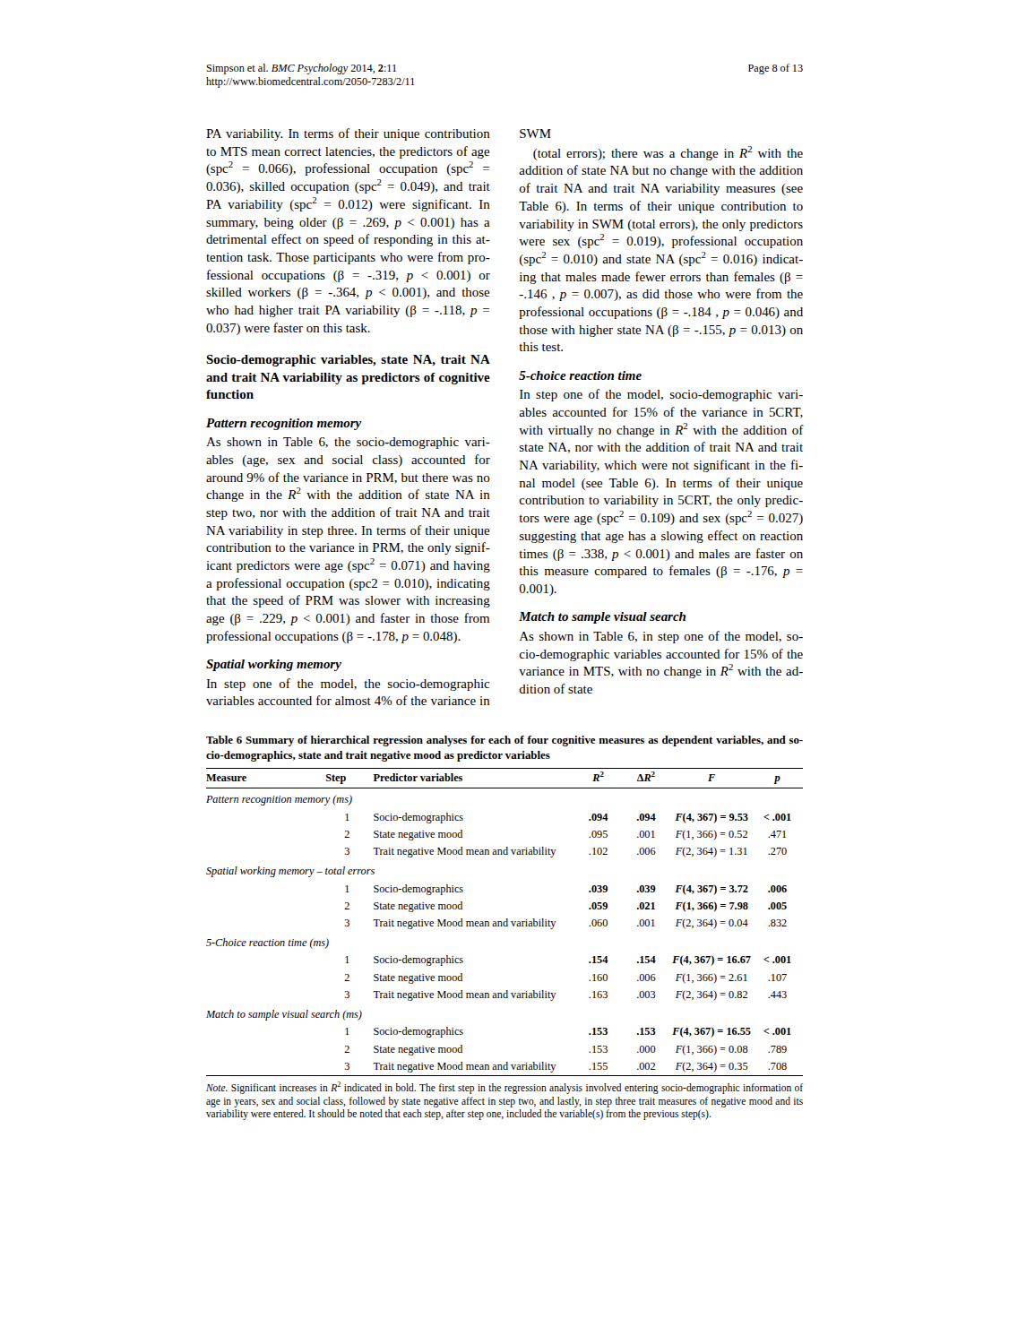Simpson et al. BMC Psychology 2014, 2:11
http://www.biomedcentral.com/2050-7283/2/11
Page 8 of 13
PA variability. In terms of their unique contribution to MTS mean correct latencies, the predictors of age (spc2 = 0.066), professional occupation (spc2 = 0.036), skilled occupation (spc2 = 0.049), and trait PA variability (spc2 = 0.012) were significant. In summary, being older (β = .269, p < 0.001) has a detrimental effect on speed of responding in this attention task. Those participants who were from professional occupations (β = -.319, p < 0.001) or skilled workers (β = -.364, p < 0.001), and those who had higher trait PA variability (β = -.118, p = 0.037) were faster on this task.
Socio-demographic variables, state NA, trait NA and trait NA variability as predictors of cognitive function
Pattern recognition memory
As shown in Table 6, the socio-demographic variables (age, sex and social class) accounted for around 9% of the variance in PRM, but there was no change in the R2 with the addition of state NA in step two, nor with the addition of trait NA and trait NA variability in step three. In terms of their unique contribution to the variance in PRM, the only significant predictors were age (spc2 = 0.071) and having a professional occupation (spc2 = 0.010), indicating that the speed of PRM was slower with increasing age (β = .229, p < 0.001) and faster in those from professional occupations (β = -.178, p = 0.048).
Spatial working memory
In step one of the model, the socio-demographic variables accounted for almost 4% of the variance in SWM
(total errors); there was a change in R2 with the addition of state NA but no change with the addition of trait NA and trait NA variability measures (see Table 6). In terms of their unique contribution to variability in SWM (total errors), the only predictors were sex (spc2 = 0.019), professional occupation (spc2 = 0.010) and state NA (spc2 = 0.016) indicating that males made fewer errors than females (β = -.146 , p = 0.007), as did those who were from the professional occupations (β = -.184 , p = 0.046) and those with higher state NA (β = -.155, p = 0.013) on this test.
5-choice reaction time
In step one of the model, socio-demographic variables accounted for 15% of the variance in 5CRT, with virtually no change in R2 with the addition of state NA, nor with the addition of trait NA and trait NA variability, which were not significant in the final model (see Table 6). In terms of their unique contribution to variability in 5CRT, the only predictors were age (spc2 = 0.109) and sex (spc2 = 0.027) suggesting that age has a slowing effect on reaction times (β = .338, p < 0.001) and males are faster on this measure compared to females (β = -.176, p = 0.001).
Match to sample visual search
As shown in Table 6, in step one of the model, socio-demographic variables accounted for 15% of the variance in MTS, with no change in R2 with the addition of state
Table 6 Summary of hierarchical regression analyses for each of four cognitive measures as dependent variables, and socio-demographics, state and trait negative mood as predictor variables
| Measure | Step | Predictor variables | R 2 | Δ R 2 | F | p |
| --- | --- | --- | --- | --- | --- | --- |
| Pattern recognition memory (ms) |
| | 1 | Socio-demographics | .094 | .094 | F (4, 367) = 9.53 | < .001 |
| | 2 | State negative mood | .095 | .001 | F (1, 366) = 0.52 | .471 |
| | 3 | Trait negative Mood mean and variability | .102 | .006 | F (2, 364) = 1.31 | .270 |
| Spatial working memory – total errors |
| | 1 | Socio-demographics | .039 | .039 | F (4, 367) = 3.72 | .006 |
| | 2 | State negative mood | .059 | .021 | F (1, 366) = 7.98 | .005 |
| | 3 | Trait negative Mood mean and variability | .060 | .001 | F (2, 364) = 0.04 | .832 |
| 5-Choice reaction time (ms) |
| | 1 | Socio-demographics | .154 | .154 | F (4, 367) = 16.67 | < .001 |
| | 2 | State negative mood | .160 | .006 | F (1, 366) = 2.61 | .107 |
| | 3 | Trait negative Mood mean and variability | .163 | .003 | F (2, 364) = 0.82 | .443 |
| Match to sample visual search (ms) |
| | 1 | Socio-demographics | .153 | .153 | F (4, 367) = 16.55 | < .001 |
| | 2 | State negative mood | .153 | .000 | F (1, 366) = 0.08 | .789 |
| | 3 | Trait negative Mood mean and variability | .155 | .002 | F (2, 364) = 0.35 | .708 |
Note. Significant increases in R2 indicated in bold. The first step in the regression analysis involved entering socio-demographic information of age in years, sex and social class, followed by state negative affect in step two, and lastly, in step three trait measures of negative mood and its variability were entered. It should be noted that each step, after step one, included the variable(s) from the previous step(s).